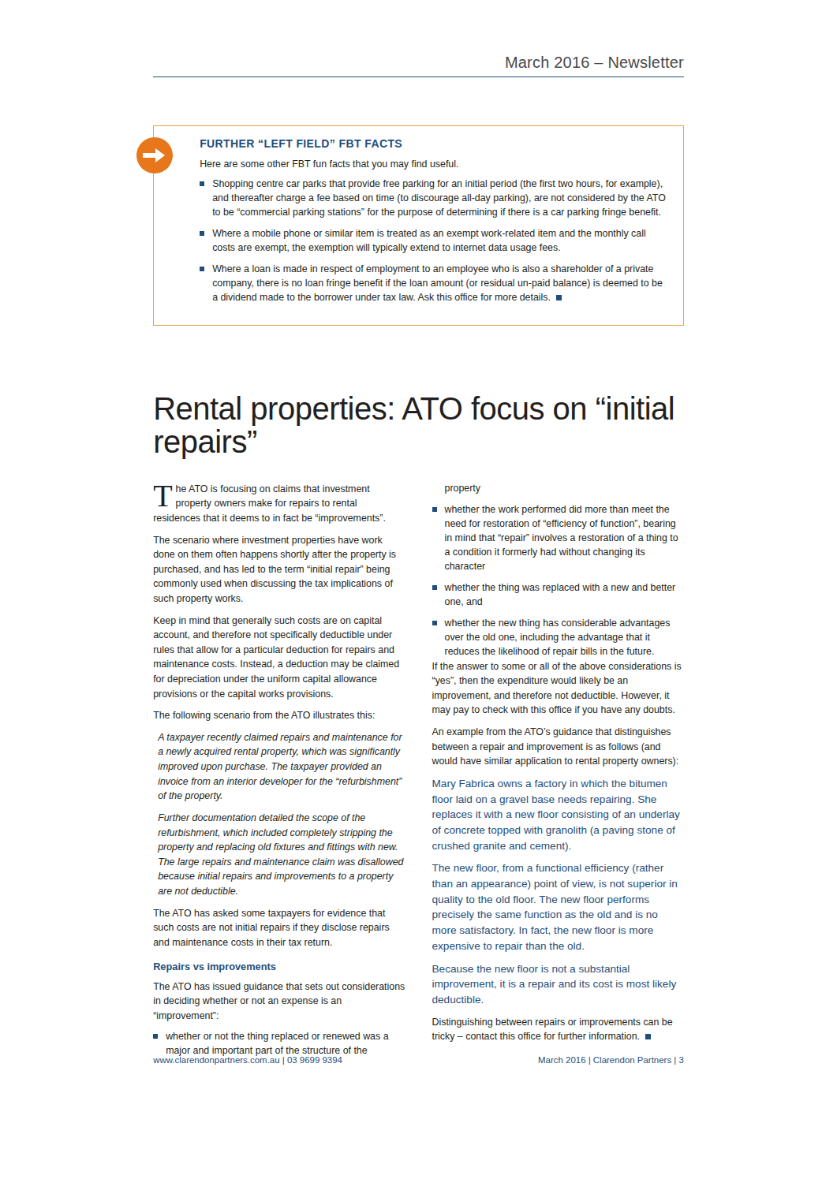March 2016 – Newsletter
FURTHER “LEFT FIELD” FBT FACTS
Here are some other FBT fun facts that you may find useful.
Shopping centre car parks that provide free parking for an initial period (the first two hours, for example), and thereafter charge a fee based on time (to discourage all-day parking), are not considered by the ATO to be “commercial parking stations” for the purpose of determining if there is a car parking fringe benefit.
Where a mobile phone or similar item is treated as an exempt work-related item and the monthly call costs are exempt, the exemption will typically extend to internet data usage fees.
Where a loan is made in respect of employment to an employee who is also a shareholder of a private company, there is no loan fringe benefit if the loan amount (or residual un-paid balance) is deemed to be a dividend made to the borrower under tax law. Ask this office for more details.
Rental properties: ATO focus on “initial repairs”
The ATO is focusing on claims that investment property owners make for repairs to rental residences that it deems to in fact be “improvements”.
The scenario where investment properties have work done on them often happens shortly after the property is purchased, and has led to the term “initial repair” being commonly used when discussing the tax implications of such property works.
Keep in mind that generally such costs are on capital account, and therefore not specifically deductible under rules that allow for a particular deduction for repairs and maintenance costs. Instead, a deduction may be claimed for depreciation under the uniform capital allowance provisions or the capital works provisions.
The following scenario from the ATO illustrates this:
A taxpayer recently claimed repairs and maintenance for a newly acquired rental property, which was significantly improved upon purchase. The taxpayer provided an invoice from an interior developer for the “refurbishment” of the property.
Further documentation detailed the scope of the refurbishment, which included completely stripping the property and replacing old fixtures and fittings with new. The large repairs and maintenance claim was disallowed because initial repairs and improvements to a property are not deductible.
The ATO has asked some taxpayers for evidence that such costs are not initial repairs if they disclose repairs and maintenance costs in their tax return.
Repairs vs improvements
The ATO has issued guidance that sets out considerations in deciding whether or not an expense is an “improvement”:
whether or not the thing replaced or renewed was a major and important part of the structure of the property
whether the work performed did more than meet the need for restoration of “efficiency of function”, bearing in mind that “repair” involves a restoration of a thing to a condition it formerly had without changing its character
whether the thing was replaced with a new and better one, and
whether the new thing has considerable advantages over the old one, including the advantage that it reduces the likelihood of repair bills in the future.
If the answer to some or all of the above considerations is “yes”, then the expenditure would likely be an improvement, and therefore not deductible. However, it may pay to check with this office if you have any doubts.
An example from the ATO’s guidance that distinguishes between a repair and improvement is as follows (and would have similar application to rental property owners):
Mary Fabrica owns a factory in which the bitumen floor laid on a gravel base needs repairing. She replaces it with a new floor consisting of an underlay of concrete topped with granolith (a paving stone of crushed granite and cement).
The new floor, from a functional efficiency (rather than an appearance) point of view, is not superior in quality to the old floor. The new floor performs precisely the same function as the old and is no more satisfactory. In fact, the new floor is more expensive to repair than the old.
Because the new floor is not a substantial improvement, it is a repair and its cost is most likely deductible.
Distinguishing between repairs or improvements can be tricky – contact this office for further information.
www.clarendonpartners.com.au | 03 9699 9394
March 2016 | Clarendon Partners | 3